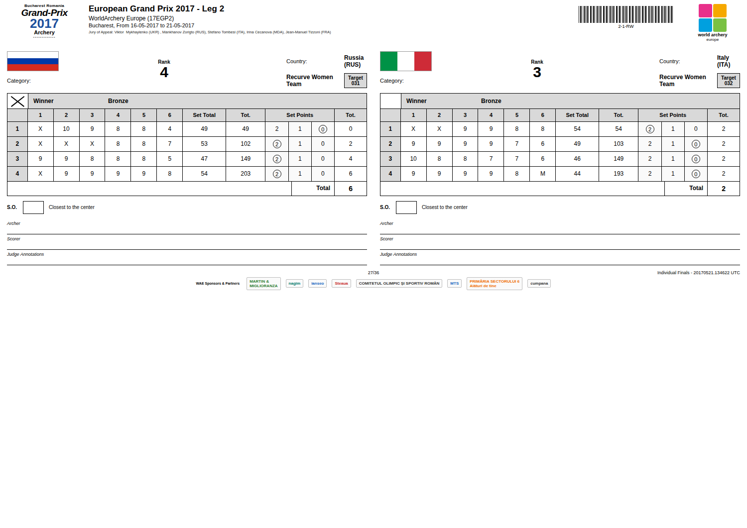Bucharest Romania
Grand-Prix
2017
Archery
•••••••••••••
European Grand Prix 2017 - Leg 2
WorldArchery Europe (17EGP2)
Bucharest, From 16-05-2017 to 21-05-2017
Jury of Appeal: Viktor Mykhaylenko (UKR) , Mankhanov Zorigto (RUS), Stefano Tombesi (ITA), Irina Cecanova (MDA), Jean-Manuel Tizzoni (FRA)
2-1-RW
world archeryeurope
Country:
Russia (RUS)
Rank
4
Category:
Recurve Women Team
Target 031
Winner
Bronze
| | 1 | 2 | 3 | 4 | 5 | 6 | Set Total | Tot. | Set Points | Tot. |
| --- | --- | --- | --- | --- | --- | --- | --- | --- | --- | --- |
| 1 | X | 10 | 9 | 8 | 8 | 4 | 49 | 49 | 2 | 1 | 0 | 0 |
| 2 | X | X | X | 8 | 8 | 7 | 53 | 102 | 2 | 1 | 0 | 2 |
| 3 | 9 | 9 | 8 | 8 | 8 | 5 | 47 | 149 | 2 | 1 | 0 | 4 |
| 4 | X | 9 | 9 | 9 | 9 | 8 | 54 | 203 | 2 | 1 | 0 | 6 |
Total
6
S.O.
Closest to the center
Archer
Scorer
Judge Annotations
Country:
Italy (ITA)
Rank
3
Category:
Recurve Women Team
Target 032
Winner
Bronze
| | 1 | 2 | 3 | 4 | 5 | 6 | Set Total | Tot. | Set Points | Tot. |
| --- | --- | --- | --- | --- | --- | --- | --- | --- | --- | --- |
| 1 | X | X | 9 | 9 | 8 | 8 | 54 | 54 | 2 | 1 | 0 | 2 |
| 2 | 9 | 9 | 9 | 9 | 7 | 6 | 49 | 103 | 2 | 1 | 0 | 2 |
| 3 | 10 | 8 | 8 | 7 | 7 | 6 | 46 | 149 | 2 | 1 | 0 | 2 |
| 4 | 9 | 9 | 9 | 9 | 8 | M | 44 | 193 | 2 | 1 | 0 | 2 |
Total
2
S.O.
Closest to the center
Archer
Scorer
Judge Annotations
27/36
Individual Finals - 20170521.134622 UTC
WAE Sponsors & Partners
MARTIN &
MIGLIORANZA nagim ianseo Steaua COMITETUL OLIMPIC ȘI SPORTIV ROMÂN MTS PRIMĂRIA SECTORULUI 6
Alături de tine cumpana